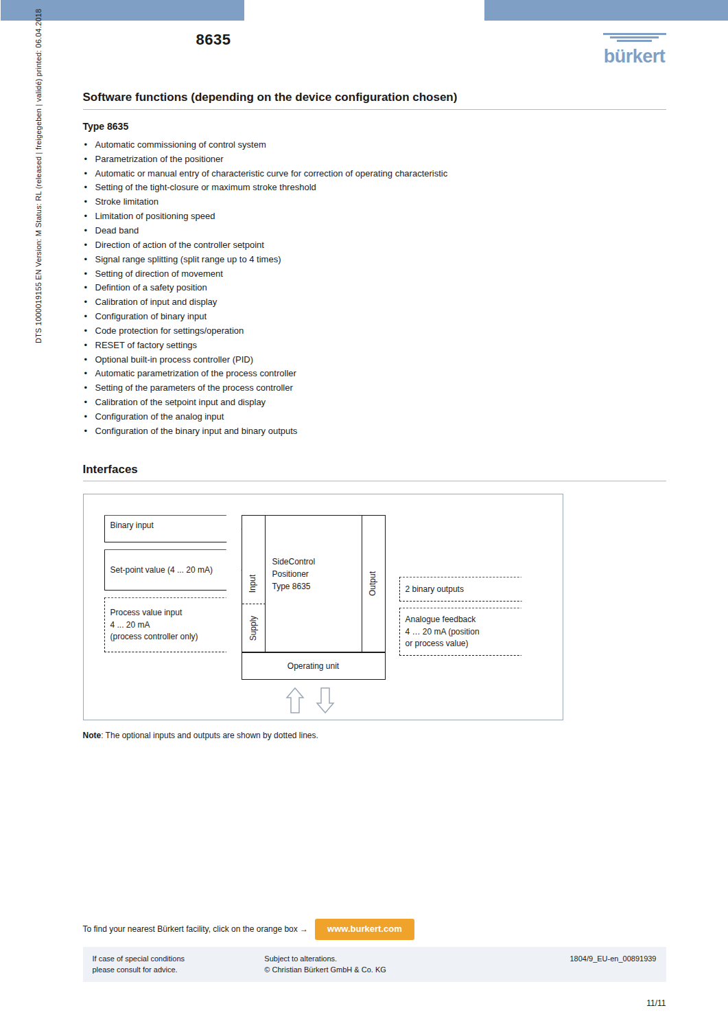8635
bürkert
DTS 1000019155 EN Version: M Status: RL (released | freigegeben | validé) printed: 06.04.2018
Software functions (depending on the device configuration chosen)
Type 8635
Automatic commissioning of control system
Parametrization of the positioner
Automatic or manual entry of characteristic curve for correction of operating characteristic
Setting of the tight-closure or maximum stroke threshold
Stroke limitation
Limitation of positioning speed
Dead band
Direction of action of the controller setpoint
Signal range splitting (split range up to 4 times)
Setting of direction of movement
Defintion of a safety position
Calibration of input and display
Configuration of binary input
Code protection for settings/operation
RESET of factory settings
Optional built-in process controller (PID)
Automatic parametrization of the process controller
Setting of the parameters of the process controller
Calibration of the setpoint input and display
Configuration of the analog input
Configuration of the binary input and binary outputs
Interfaces
Binary input
Set-point value (4 ... 20 mA)
Process value input
4 ... 20 mA
(process controller only)
Input
Supply
SideControl
Positioner
Type 8635
Output
2 binary outputs
Analogue feedback
4 … 20 mA (position
or process value)
Operating unit
Note: The optional inputs and outputs are shown by dotted lines.
To find your nearest Bürkert facility, click on the orange box → www.burkert.com
If case of special conditions
please consult for advice.
Subject to alterations.
© Christian Bürkert GmbH & Co. KG
1804/9_EU-en_00891939
11/11